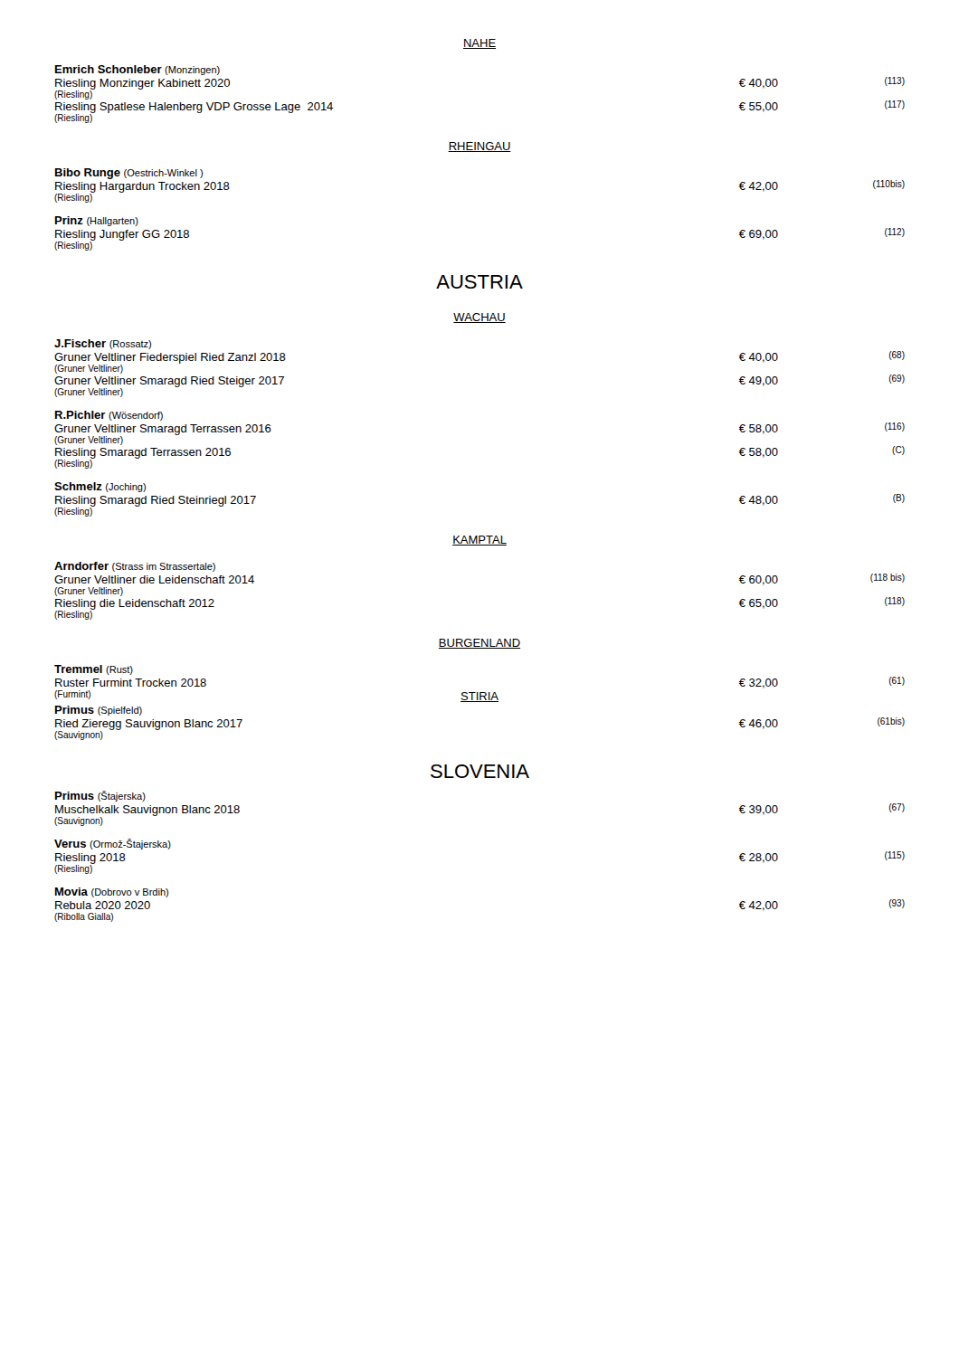NAHE
| Emrich Schonleber (Monzingen) | | |
| Riesling Monzinger Kabinett 2020 | € 40,00 | (113) |
| (Riesling) | | |
| Riesling Spatlese Halenberg VDP Grosse Lage 2014 | € 55,00 | (117) |
| (Riesling) | | |
RHEINGAU
| Bibo Runge (Oestrich-Winkel ) | | |
| Riesling Hargardun Trocken 2018 | € 42,00 | (110bis) |
| (Riesling) | | |
| Prinz (Hallgarten) | | |
| Riesling Jungfer GG 2018 | € 69,00 | (112) |
| (Riesling) | | |
AUSTRIA
WACHAU
| J.Fischer (Rossatz) | | |
| Gruner Veltliner Fiederspiel Ried Zanzl 2018 | € 40,00 | (68) |
| (Gruner Veltliner) | | |
| Gruner Veltliner Smaragd Ried Steiger 2017 | € 49,00 | (69) |
| (Gruner Veltliner) | | |
| R.Pichler (Wösendorf) | | |
| Gruner Veltliner Smaragd Terrassen 2016 | € 58,00 | (116) |
| (Gruner Veltliner) | | |
| Riesling Smaragd Terrassen 2016 | € 58,00 | (C) |
| (Riesling) | | |
| Schmelz (Joching) | | |
| Riesling Smaragd Ried Steinriegl 2017 | € 48,00 | (B) |
| (Riesling) | | |
KAMPTAL
| Arndorfer (Strass im Strassertale) | | |
| Gruner Veltliner die Leidenschaft 2014 | € 60,00 | (118 bis) |
| (Gruner Veltliner) | | |
| Riesling die Leidenschaft 2012 | € 65,00 | (118) |
| (Riesling) | | |
BURGENLAND
| Tremmel (Rust) | | |
| Ruster Furmint Trocken 2018 | € 32,00 | (61) |
| (Furmint) | STIRIA | |
| Primus (Spielfeld) | | |
| Ried Zieregg Sauvignon Blanc 2017 | € 46,00 | (61bis) |
| (Sauvignon) | | |
SLOVENIA
| Primus (Štajerska) | | |
| Muschelkalk Sauvignon Blanc 2018 | € 39,00 | (67) |
| (Sauvignon) | | |
| Verus (Ormož-Štajerska) | | |
| Riesling 2018 | € 28,00 | (115) |
| (Riesling) | | |
| Movia (Dobrovo v Brdih) | | |
| Rebula 2020 2020 | € 42,00 | (93) |
| (Ribolla Gialla) | | |